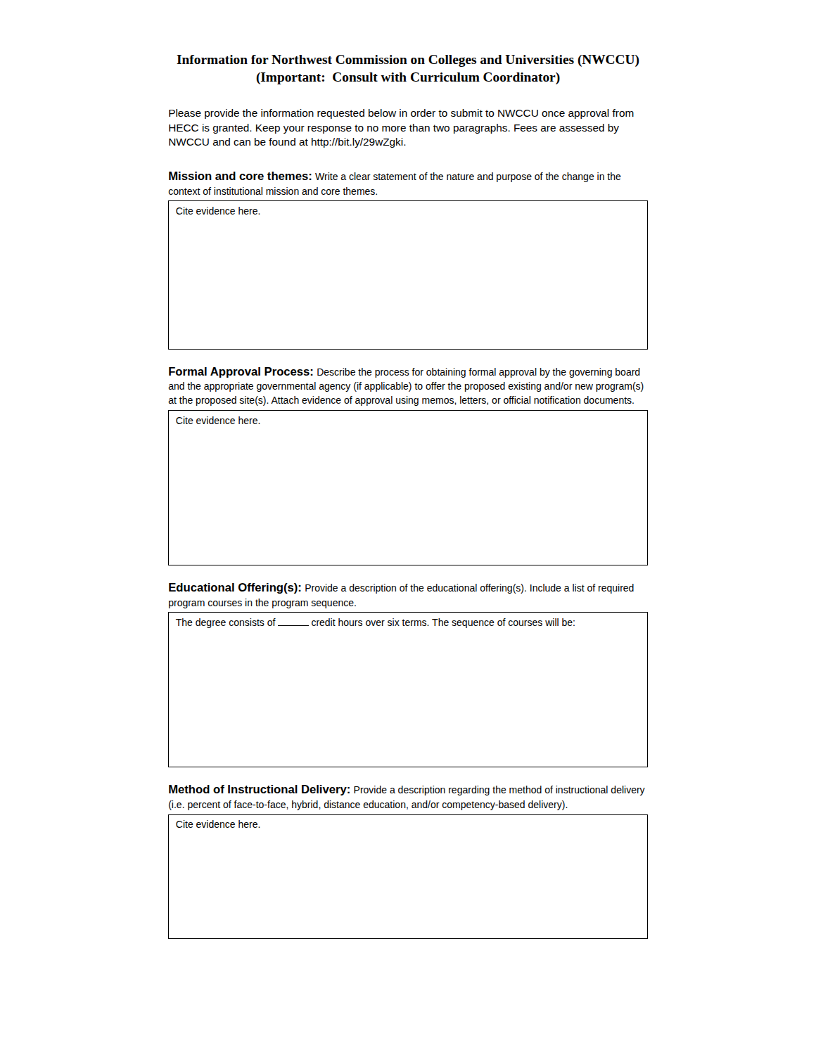Information for Northwest Commission on Colleges and Universities (NWCCU) (Important: Consult with Curriculum Coordinator)
Please provide the information requested below in order to submit to NWCCU once approval from HECC is granted. Keep your response to no more than two paragraphs. Fees are assessed by NWCCU and can be found at http://bit.ly/29wZgki.
Mission and core themes: Write a clear statement of the nature and purpose of the change in the context of institutional mission and core themes.
Cite evidence here.
Formal Approval Process: Describe the process for obtaining formal approval by the governing board and the appropriate governmental agency (if applicable) to offer the proposed existing and/or new program(s) at the proposed site(s). Attach evidence of approval using memos, letters, or official notification documents.
Cite evidence here.
Educational Offering(s): Provide a description of the educational offering(s). Include a list of required program courses in the program sequence.
The degree consists of credit hours over six terms. The sequence of courses will be:
Method of Instructional Delivery: Provide a description regarding the method of instructional delivery (i.e. percent of face-to-face, hybrid, distance education, and/or competency-based delivery).
Cite evidence here.